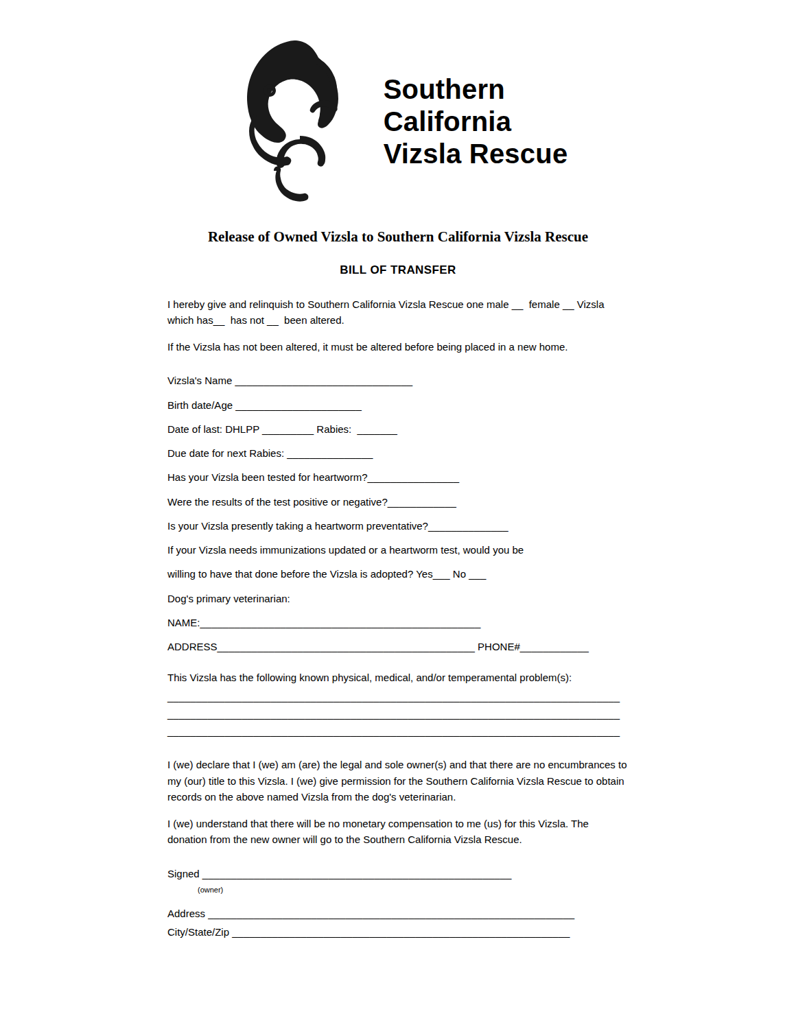Southern
California
Vizsla Rescue
Release of Owned Vizsla to Southern California Vizsla Rescue
BILL OF TRANSFER
I hereby give and relinquish to Southern California Vizsla Rescue one male __ female __ Vizsla which has__ has not __ been altered.
If the Vizsla has not been altered, it must be altered before being placed in a new home.
Vizsla's Name _______________________________
Birth date/Age ______________________
Date of last: DHLPP _________ Rabies: _______
Due date for next Rabies: _______________
Has your Vizsla been tested for heartworm?________________
Were the results of the test positive or negative?____________
Is your Vizsla presently taking a heartworm preventative?______________
If your Vizsla needs immunizations updated or a heartworm test, would you be
willing to have that done before the Vizsla is adopted? Yes___ No ___
Dog's primary veterinarian:
NAME:_________________________________________________
ADDRESS_____________________________________________ PHONE#____________
This Vizsla has the following known physical, medical, and/or temperamental problem(s):
_______________________________________________________________________________ _______________________________________________________________________________ _______________________________________________________________________________
I (we) declare that I (we) am (are) the legal and sole owner(s) and that there are no encumbrances to my (our) title to this Vizsla. I (we) give permission for the Southern California Vizsla Rescue to obtain records on the above named Vizsla from the dog's veterinarian.
I (we) understand that there will be no monetary compensation to me (us) for this Vizsla. The donation from the new owner will go to the Southern California Vizsla Rescue.
Signed ______________________________________________________
(owner)
Address ________________________________________________________________
City/State/Zip ___________________________________________________________